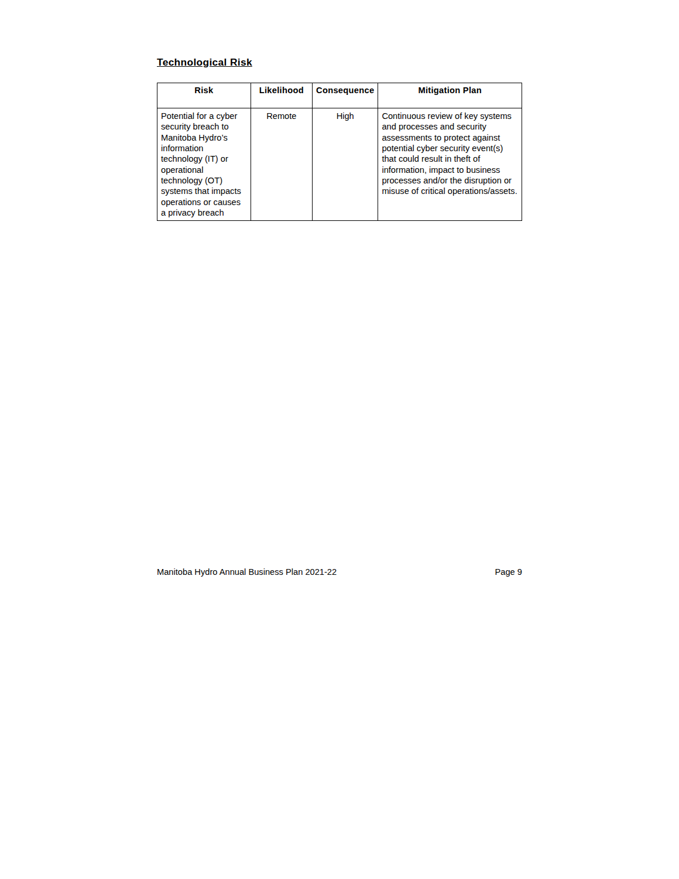Technological Risk
| Risk | Likelihood | Consequence | Mitigation Plan |
| --- | --- | --- | --- |
| Potential for a cyber security breach to Manitoba Hydro’s information technology (IT) or operational technology (OT) systems that impacts operations or causes a privacy breach | Remote | High | Continuous review of key systems and processes and security assessments to protect against potential cyber security event(s) that could result in theft of information, impact to business processes and/or the disruption or misuse of critical operations/assets. |
Manitoba Hydro Annual Business Plan 2021-22 Page 9